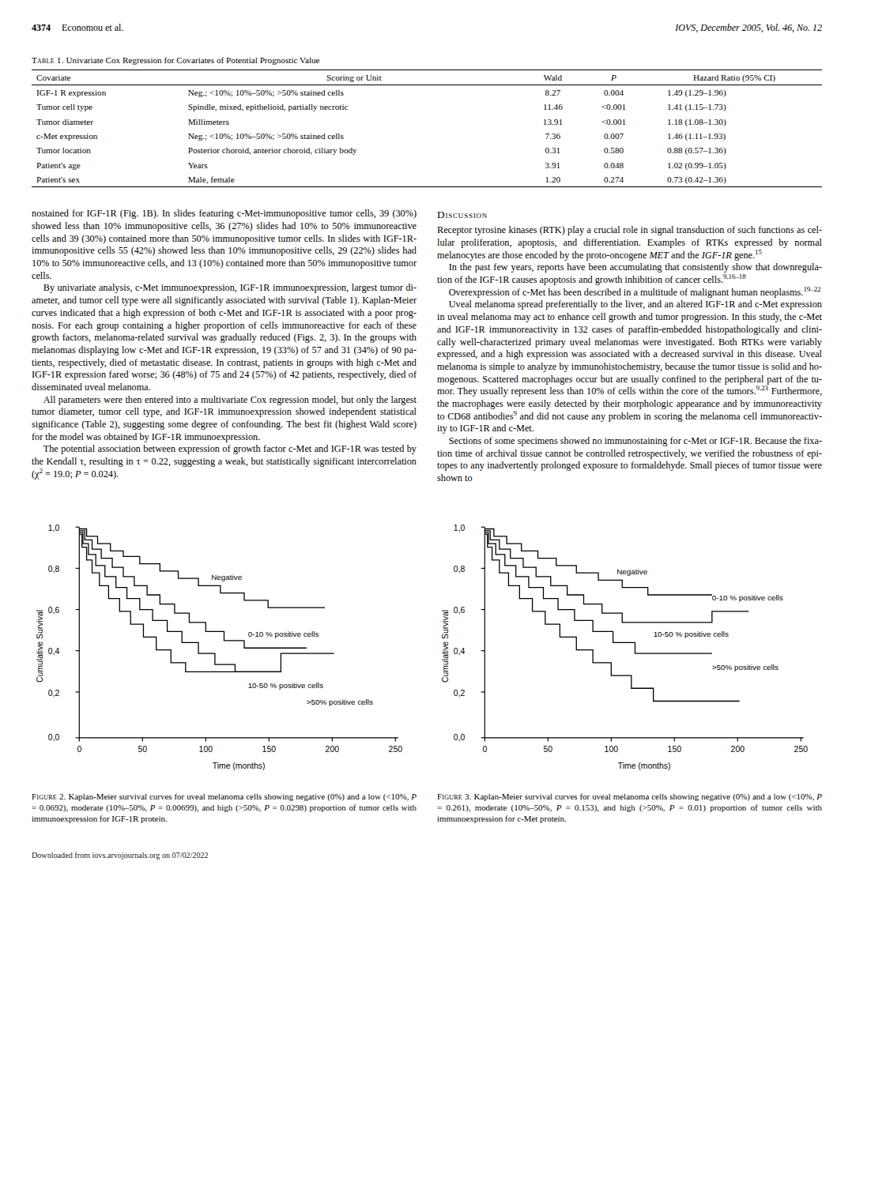4374 Economou et al.
IOVS, December 2005, Vol. 46, No. 12
Table 1. Univariate Cox Regression for Covariates of Potential Prognostic Value
| Covariate | Scoring or Unit | Wald | P | Hazard Ratio (95% CI) |
| --- | --- | --- | --- | --- |
| IGF-1 R expression | Neg.; <10%; 10%–50%; >50% stained cells | 8.27 | 0.004 | 1.49 (1.29–1.96) |
| Tumor cell type | Spindle, mixed, epithelioid, partially necrotic | 11.46 | <0.001 | 1.41 (1.15–1.73) |
| Tumor diameter | Millimeters | 13.91 | <0.001 | 1.18 (1.08–1.30) |
| c-Met expression | Neg.; <10%; 10%–50%; >50% stained cells | 7.36 | 0.007 | 1.46 (1.11–1.93) |
| Tumor location | Posterior choroid, anterior choroid, ciliary body | 0.31 | 0.580 | 0.88 (0.57–1.36) |
| Patient's age | Years | 3.91 | 0.048 | 1.02 (0.99–1.05) |
| Patient's sex | Male, female | 1.20 | 0.274 | 0.73 (0.42–1.36) |
nostained for IGF-1R (Fig. 1B). In slides featuring c-Met-immunopositive tumor cells, 39 (30%) showed less than 10% immunopositive cells, 36 (27%) slides had 10% to 50% immunoreactive cells and 39 (30%) contained more than 50% immunopositive tumor cells. In slides with IGF-1R-immunopositive cells 55 (42%) showed less than 10% immunopositive cells, 29 (22%) slides had 10% to 50% immunoreactive cells, and 13 (10%) contained more than 50% immunopositive tumor cells.
By univariate analysis, c-Met immunoexpression, IGF-1R immunoexpression, largest tumor diameter, and tumor cell type were all significantly associated with survival (Table 1). Kaplan-Meier curves indicated that a high expression of both c-Met and IGF-1R is associated with a poor prognosis. For each group containing a higher proportion of cells immunoreactive for each of these growth factors, melanoma-related survival was gradually reduced (Figs. 2, 3). In the groups with melanomas displaying low c-Met and IGF-1R expression, 19 (33%) of 57 and 31 (34%) of 90 patients, respectively, died of metastatic disease. In contrast, patients in groups with high c-Met and IGF-1R expression fared worse; 36 (48%) of 75 and 24 (57%) of 42 patients, respectively, died of disseminated uveal melanoma.
All parameters were then entered into a multivariate Cox regression model, but only the largest tumor diameter, tumor cell type, and IGF-1R immunoexpression showed independent statistical significance (Table 2), suggesting some degree of confounding. The best fit (highest Wald score) for the model was obtained by IGF-1R immunoexpression.
The potential association between expression of growth factor c-Met and IGF-1R was tested by the Kendall τ, resulting in τ = 0.22, suggesting a weak, but statistically significant intercorrelation (χ2 = 19.0; P = 0.024).
Discussion
Receptor tyrosine kinases (RTK) play a crucial role in signal transduction of such functions as cellular proliferation, apoptosis, and differentiation. Examples of RTKs expressed by normal melanocytes are those encoded by the proto-oncogene MET and the IGF-1R gene.15
In the past few years, reports have been accumulating that consistently show that downregulation of the IGF-1R causes apoptosis and growth inhibition of cancer cells.9,16–18
Overexpression of c-Met has been described in a multitude of malignant human neoplasms.19–22
Uveal melanoma spread preferentially to the liver, and an altered IGF-1R and c-Met expression in uveal melanoma may act to enhance cell growth and tumor progression. In this study, the c-Met and IGF-1R immunoreactivity in 132 cases of paraffin-embedded histopathologically and clinically well-characterized primary uveal melanomas were investigated. Both RTKs were variably expressed, and a high expression was associated with a decreased survival in this disease. Uveal melanoma is simple to analyze by immunohistochemistry, because the tumor tissue is solid and homogenous. Scattered macrophages occur but are usually confined to the peripheral part of the tumor. They usually represent less than 10% of cells within the core of the tumors.9,23 Furthermore, the macrophages were easily detected by their morphologic appearance and by immunoreactivity to CD68 antibodies9 and did not cause any problem in scoring the melanoma cell immunoreactivity to IGF-1R and c-Met.
Sections of some specimens showed no immunostaining for c-Met or IGF-1R. Because the fixation time of archival tissue cannot be controlled retrospectively, we verified the robustness of epitopes to any inadvertently prolonged exposure to formaldehyde. Small pieces of tumor tissue were shown to
1,0 0,8 0,6 0,4 0,2 0,0 0 50 100 150 200 250 Time (months) Cumulative Survival Negative 0-10 % positive cells 10-50 % positive cells >50% positive cells
Figure 2. Kaplan-Meier survival curves for uveal melanoma cells showing negative (0%) and a low (<10%, P = 0.0692), moderate (10%–50%, P = 0.00699), and high (>50%, P = 0.0298) proportion of tumor cells with immunoexpression for IGF-1R protein.
1,0 0,8 0,6 0,4 0,2 0,0 0 50 100 150 200 250 Time (months) Cumulative Survival Negative 0-10 % positive cells 10-50 % positive cells >50% positive cells
Figure 3. Kaplan-Meier survival curves for uveal melanoma cells showing negative (0%) and a low (<10%, P = 0.261), moderate (10%–50%, P = 0.153), and high (>50%, P = 0.01) proportion of tumor cells with immunoexpression for c-Met protein.
Downloaded from iovs.arvojournals.org on 07/02/2022